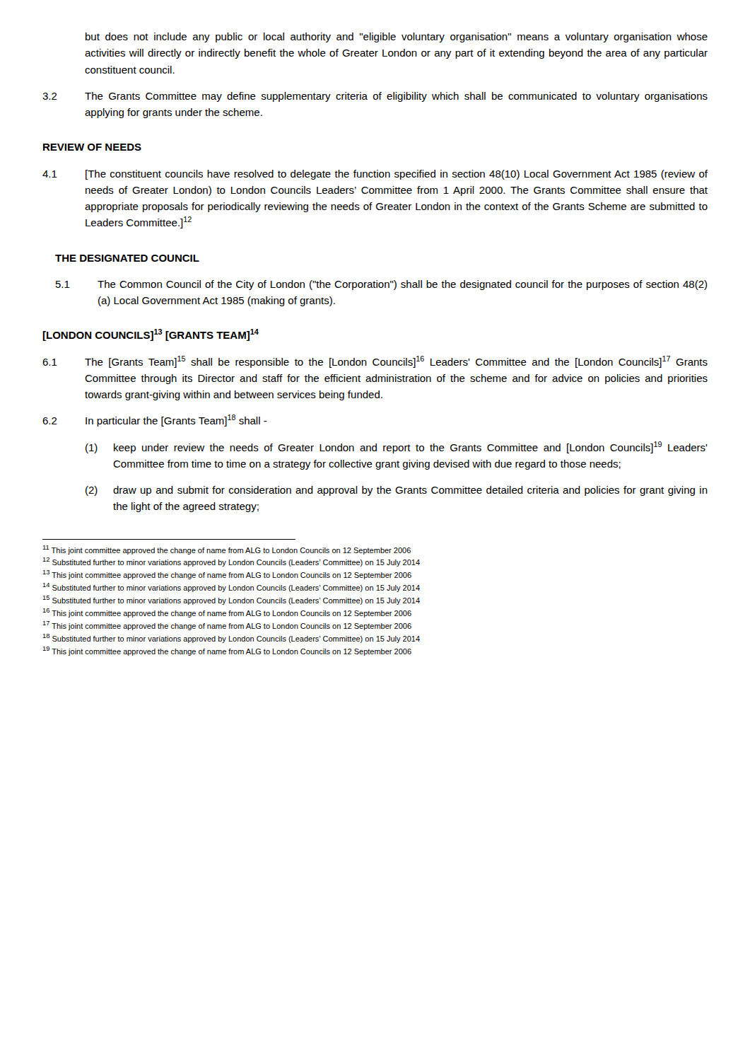but does not include any public or local authority and "eligible voluntary organisation" means a voluntary organisation whose activities will directly or indirectly benefit the whole of Greater London or any part of it extending beyond the area of any particular constituent council.
3.2
The Grants Committee may define supplementary criteria of eligibility which shall be communicated to voluntary organisations applying for grants under the scheme.
Review of Needs
4.1
[The constituent councils have resolved to delegate the function specified in section 48(10) Local Government Act 1985 (review of needs of Greater London) to London Councils Leaders’ Committee from 1 April 2000. The Grants Committee shall ensure that appropriate proposals for periodically reviewing the needs of Greater London in the context of the Grants Scheme are submitted to Leaders Committee.]12
The Designated Council
5.1
The Common Council of the City of London ("the Corporation") shall be the designated council for the purposes of section 48(2)(a) Local Government Act 1985 (making of grants).
[London Councils]13 [Grants Team]14
6.1
The [Grants Team]15 shall be responsible to the [London Councils]16 Leaders' Committee and the [London Councils]17 Grants Committee through its Director and staff for the efficient administration of the scheme and for advice on policies and priorities towards grant-giving within and between services being funded.
6.2
In particular the [Grants Team]18 shall -
(1)
keep under review the needs of Greater London and report to the Grants Committee and [London Councils]19 Leaders' Committee from time to time on a strategy for collective grant giving devised with due regard to those needs;
(2)
draw up and submit for consideration and approval by the Grants Committee detailed criteria and policies for grant giving in the light of the agreed strategy;
11 This joint committee approved the change of name from ALG to London Councils on 12 September 2006
12 Substituted further to minor variations approved by London Councils (Leaders’ Committee) on 15 July 2014
13 This joint committee approved the change of name from ALG to London Councils on 12 September 2006
14 Substituted further to minor variations approved by London Councils (Leaders’ Committee) on 15 July 2014
15 Substituted further to minor variations approved by London Councils (Leaders’ Committee) on 15 July 2014
16 This joint committee approved the change of name from ALG to London Councils on 12 September 2006
17 This joint committee approved the change of name from ALG to London Councils on 12 September 2006
18 Substituted further to minor variations approved by London Councils (Leaders’ Committee) on 15 July 2014
19 This joint committee approved the change of name from ALG to London Councils on 12 September 2006